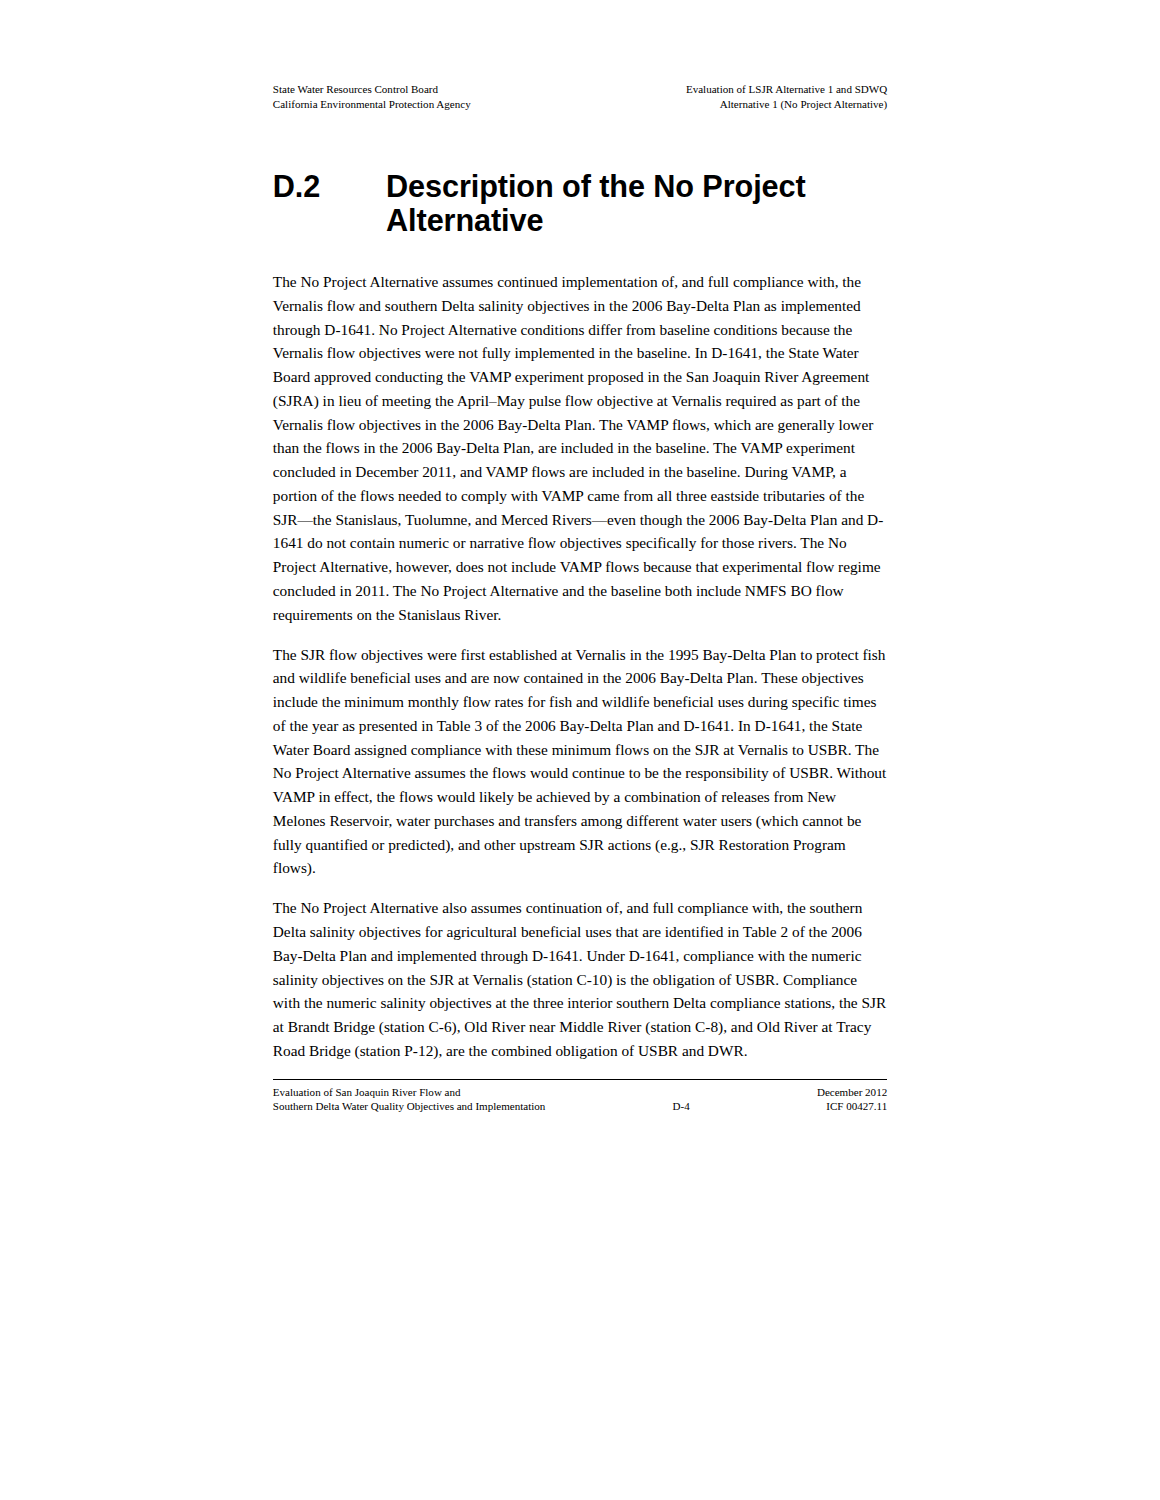State Water Resources Control Board
California Environmental Protection Agency
Evaluation of LSJR Alternative 1 and SDWQ
Alternative 1 (No Project Alternative)
D.2 Description of the No Project Alternative
The No Project Alternative assumes continued implementation of, and full compliance with, the Vernalis flow and southern Delta salinity objectives in the 2006 Bay-Delta Plan as implemented through D-1641. No Project Alternative conditions differ from baseline conditions because the Vernalis flow objectives were not fully implemented in the baseline. In D-1641, the State Water Board approved conducting the VAMP experiment proposed in the San Joaquin River Agreement (SJRA) in lieu of meeting the April–May pulse flow objective at Vernalis required as part of the Vernalis flow objectives in the 2006 Bay-Delta Plan. The VAMP flows, which are generally lower than the flows in the 2006 Bay-Delta Plan, are included in the baseline. The VAMP experiment concluded in December 2011, and VAMP flows are included in the baseline. During VAMP, a portion of the flows needed to comply with VAMP came from all three eastside tributaries of the SJR—the Stanislaus, Tuolumne, and Merced Rivers—even though the 2006 Bay-Delta Plan and D-1641 do not contain numeric or narrative flow objectives specifically for those rivers. The No Project Alternative, however, does not include VAMP flows because that experimental flow regime concluded in 2011. The No Project Alternative and the baseline both include NMFS BO flow requirements on the Stanislaus River.
The SJR flow objectives were first established at Vernalis in the 1995 Bay-Delta Plan to protect fish and wildlife beneficial uses and are now contained in the 2006 Bay-Delta Plan. These objectives include the minimum monthly flow rates for fish and wildlife beneficial uses during specific times of the year as presented in Table 3 of the 2006 Bay-Delta Plan and D-1641. In D-1641, the State Water Board assigned compliance with these minimum flows on the SJR at Vernalis to USBR. The No Project Alternative assumes the flows would continue to be the responsibility of USBR. Without VAMP in effect, the flows would likely be achieved by a combination of releases from New Melones Reservoir, water purchases and transfers among different water users (which cannot be fully quantified or predicted), and other upstream SJR actions (e.g., SJR Restoration Program flows).
The No Project Alternative also assumes continuation of, and full compliance with, the southern Delta salinity objectives for agricultural beneficial uses that are identified in Table 2 of the 2006 Bay-Delta Plan and implemented through D-1641. Under D-1641, compliance with the numeric salinity objectives on the SJR at Vernalis (station C-10) is the obligation of USBR. Compliance with the numeric salinity objectives at the three interior southern Delta compliance stations, the SJR at Brandt Bridge (station C-6), Old River near Middle River (station C-8), and Old River at Tracy Road Bridge (station P-12), are the combined obligation of USBR and DWR.
Evaluation of San Joaquin River Flow and
Southern Delta Water Quality Objectives and Implementation
D-4
December 2012
ICF 00427.11